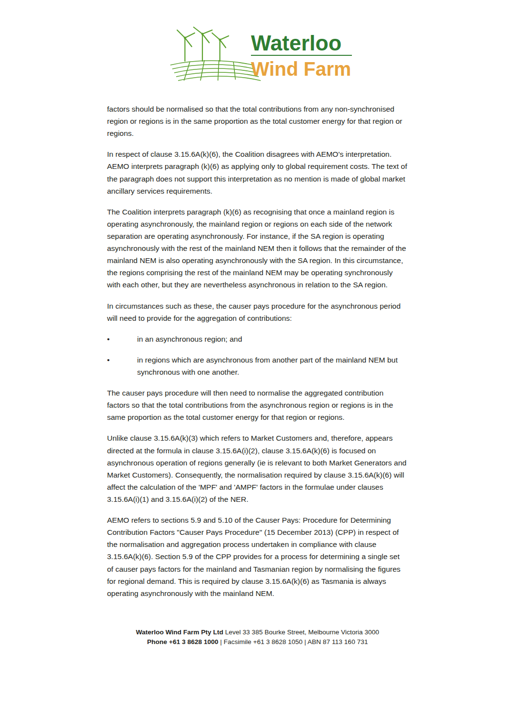Waterloo Wind Farm
factors should be normalised so that the total contributions from any non-synchronised region or regions is in the same proportion as the total customer energy for that region or regions.
In respect of clause 3.15.6A(k)(6), the Coalition disagrees with AEMO's interpretation. AEMO interprets paragraph (k)(6) as applying only to global requirement costs. The text of the paragraph does not support this interpretation as no mention is made of global market ancillary services requirements.
The Coalition interprets paragraph (k)(6) as recognising that once a mainland region is operating asynchronously, the mainland region or regions on each side of the network separation are operating asynchronously. For instance, if the SA region is operating asynchronously with the rest of the mainland NEM then it follows that the remainder of the mainland NEM is also operating asynchronously with the SA region. In this circumstance, the regions comprising the rest of the mainland NEM may be operating synchronously with each other, but they are nevertheless asynchronous in relation to the SA region.
In circumstances such as these, the causer pays procedure for the asynchronous period will need to provide for the aggregation of contributions:
in an asynchronous region; and
in regions which are asynchronous from another part of the mainland NEM but synchronous with one another.
The causer pays procedure will then need to normalise the aggregated contribution factors so that the total contributions from the asynchronous region or regions is in the same proportion as the total customer energy for that region or regions.
Unlike clause 3.15.6A(k)(3) which refers to Market Customers and, therefore, appears directed at the formula in clause 3.15.6A(i)(2), clause 3.15.6A(k)(6) is focused on asynchronous operation of regions generally (ie is relevant to both Market Generators and Market Customers). Consequently, the normalisation required by clause 3.15.6A(k)(6) will affect the calculation of the 'MPF' and 'AMPF' factors in the formulae under clauses 3.15.6A(i)(1) and 3.15.6A(i)(2) of the NER.
AEMO refers to sections 5.9 and 5.10 of the Causer Pays: Procedure for Determining Contribution Factors "Causer Pays Procedure" (15 December 2013) (CPP) in respect of the normalisation and aggregation process undertaken in compliance with clause 3.15.6A(k)(6). Section 5.9 of the CPP provides for a process for determining a single set of causer pays factors for the mainland and Tasmanian region by normalising the figures for regional demand. This is required by clause 3.15.6A(k)(6) as Tasmania is always operating asynchronously with the mainland NEM.
Waterloo Wind Farm Pty Ltd Level 33 385 Bourke Street, Melbourne Victoria 3000
Phone +61 3 8628 1000 | Facsimile +61 3 8628 1050 | ABN 87 113 160 731